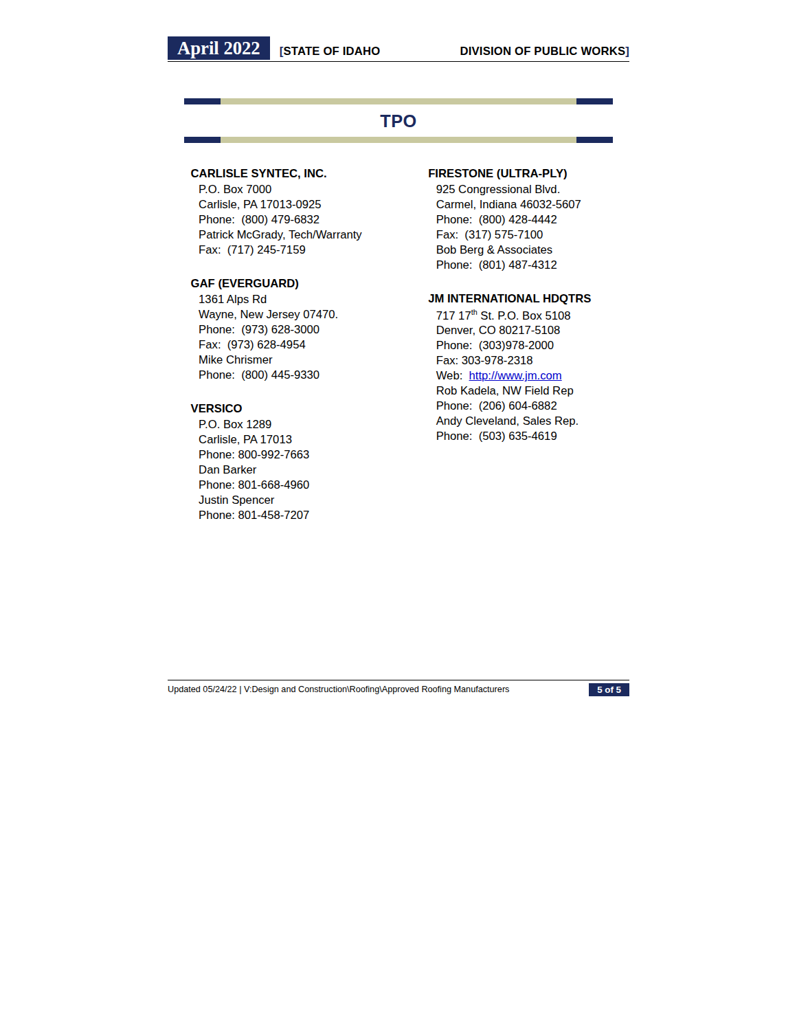April 2022
[STATE OF IDAHO DIVISION OF PUBLIC WORKS]
TPO
CARLISLE SYNTEC, INC.
P.O. Box 7000
Carlisle, PA 17013-0925
Phone: (800) 479-6832
Patrick McGrady, Tech/Warranty
Fax: (717) 245-7159
GAF (EVERGUARD)
1361 Alps Rd
Wayne, New Jersey 07470.
Phone: (973) 628-3000
Fax: (973) 628-4954
Mike Chrismer
Phone: (800) 445-9330
VERSICO
P.O. Box 1289
Carlisle, PA 17013
Phone: 800-992-7663
Dan Barker
Phone: 801-668-4960
Justin Spencer
Phone: 801-458-7207
FIRESTONE (ULTRA-PLY)
925 Congressional Blvd.
Carmel, Indiana 46032-5607
Phone: (800) 428-4442
Fax: (317) 575-7100
Bob Berg & Associates
Phone: (801) 487-4312
JM INTERNATIONAL HDQTRS
717 17th St. P.O. Box 5108
Denver, CO 80217-5108
Phone: (303)978-2000
Fax: 303-978-2318
Web: http://www.jm.com
Rob Kadela, NW Field Rep
Phone: (206) 604-6882
Andy Cleveland, Sales Rep.
Phone: (503) 635-4619
Updated 05/24/22 | V:Design and Construction\Roofing\Approved Roofing Manufacturers
5 of 5